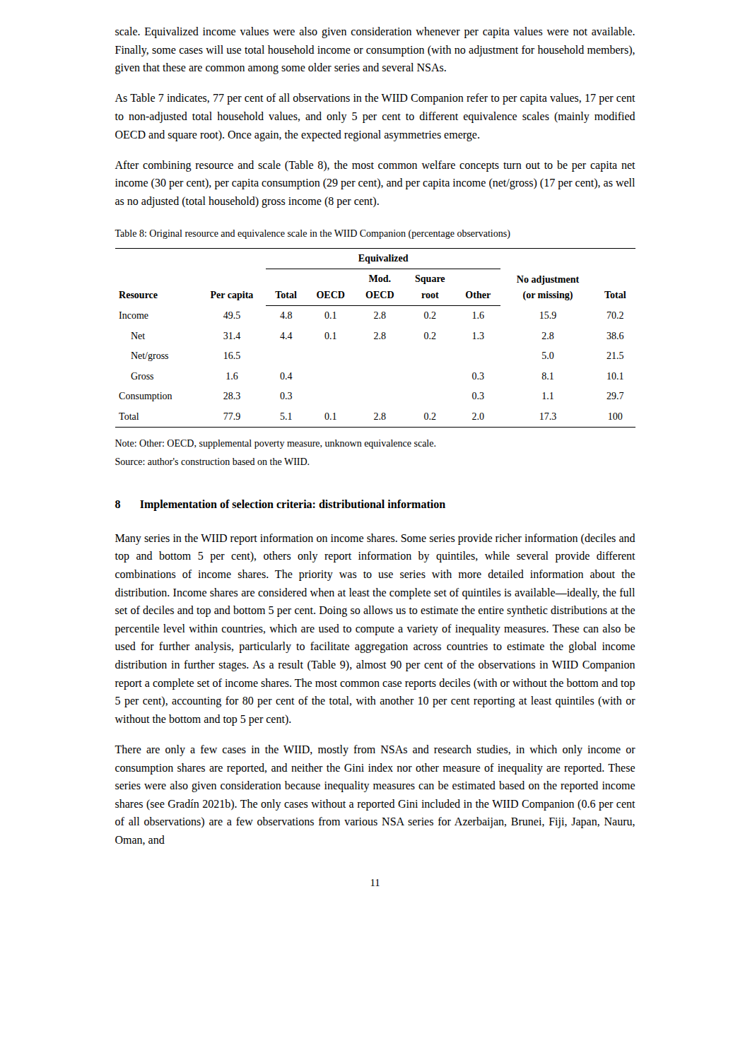scale. Equivalized income values were also given consideration whenever per capita values were not available. Finally, some cases will use total household income or consumption (with no adjustment for household members), given that these are common among some older series and several NSAs.
As Table 7 indicates, 77 per cent of all observations in the WIID Companion refer to per capita values, 17 per cent to non-adjusted total household values, and only 5 per cent to different equivalence scales (mainly modified OECD and square root). Once again, the expected regional asymmetries emerge.
After combining resource and scale (Table 8), the most common welfare concepts turn out to be per capita net income (30 per cent), per capita consumption (29 per cent), and per capita income (net/gross) (17 per cent), as well as no adjusted (total household) gross income (8 per cent).
Table 8: Original resource and equivalence scale in the WIID Companion (percentage observations)
| Resource | Per capita | Equivalized | No adjustment (or missing) | Total |
| --- | --- | --- | --- | --- |
| Total | OECD | Mod. OECD | Square root | Other |
| Income | 49.5 | 4.8 | 0.1 | 2.8 | 0.2 | 1.6 | 15.9 | 70.2 |
| Net | 31.4 | 4.4 | 0.1 | 2.8 | 0.2 | 1.3 | 2.8 | 38.6 |
| Net/gross | 16.5 | | | | | | 5.0 | 21.5 |
| Gross | 1.6 | 0.4 | | | | 0.3 | 8.1 | 10.1 |
| Consumption | 28.3 | 0.3 | | | | 0.3 | 1.1 | 29.7 |
| Total | 77.9 | 5.1 | 0.1 | 2.8 | 0.2 | 2.0 | 17.3 | 100 |
Note: Other: OECD, supplemental poverty measure, unknown equivalence scale.
Source: author's construction based on the WIID.
8 Implementation of selection criteria: distributional information
Many series in the WIID report information on income shares. Some series provide richer information (deciles and top and bottom 5 per cent), others only report information by quintiles, while several provide different combinations of income shares. The priority was to use series with more detailed information about the distribution. Income shares are considered when at least the complete set of quintiles is available—ideally, the full set of deciles and top and bottom 5 per cent. Doing so allows us to estimate the entire synthetic distributions at the percentile level within countries, which are used to compute a variety of inequality measures. These can also be used for further analysis, particularly to facilitate aggregation across countries to estimate the global income distribution in further stages. As a result (Table 9), almost 90 per cent of the observations in WIID Companion report a complete set of income shares. The most common case reports deciles (with or without the bottom and top 5 per cent), accounting for 80 per cent of the total, with another 10 per cent reporting at least quintiles (with or without the bottom and top 5 per cent).
There are only a few cases in the WIID, mostly from NSAs and research studies, in which only income or consumption shares are reported, and neither the Gini index nor other measure of inequality are reported. These series were also given consideration because inequality measures can be estimated based on the reported income shares (see Gradín 2021b). The only cases without a reported Gini included in the WIID Companion (0.6 per cent of all observations) are a few observations from various NSA series for Azerbaijan, Brunei, Fiji, Japan, Nauru, Oman, and
11